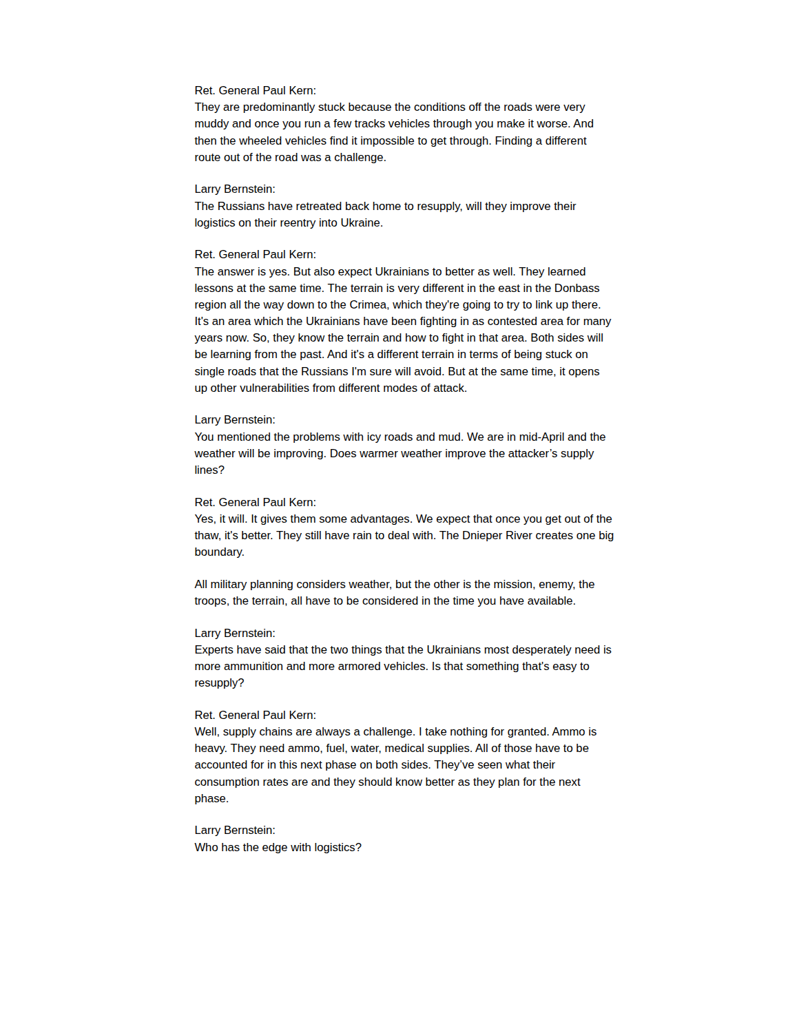Ret. General Paul Kern:
They are predominantly stuck because the conditions off the roads were very muddy and once you run a few tracks vehicles through you make it worse. And then the wheeled vehicles find it impossible to get through. Finding a different route out of the road was a challenge.
Larry Bernstein:
The Russians have retreated back home to resupply, will they improve their logistics on their reentry into Ukraine.
Ret. General Paul Kern:
The answer is yes. But also expect Ukrainians to better as well. They learned lessons at the same time. The terrain is very different in the east in the Donbass region all the way down to the Crimea, which they're going to try to link up there. It's an area which the Ukrainians have been fighting in as contested area for many years now. So, they know the terrain and how to fight in that area. Both sides will be learning from the past. And it's a different terrain in terms of being stuck on single roads that the Russians I'm sure will avoid. But at the same time, it opens up other vulnerabilities from different modes of attack.
Larry Bernstein:
You mentioned the problems with icy roads and mud. We are in mid-April and the weather will be improving. Does warmer weather improve the attacker’s supply lines?
Ret. General Paul Kern:
Yes, it will. It gives them some advantages. We expect that once you get out of the thaw, it's better. They still have rain to deal with. The Dnieper River creates one big boundary.
All military planning considers weather, but the other is the mission, enemy, the troops, the terrain, all have to be considered in the time you have available.
Larry Bernstein:
Experts have said that the two things that the Ukrainians most desperately need is more ammunition and more armored vehicles. Is that something that's easy to resupply?
Ret. General Paul Kern:
Well, supply chains are always a challenge. I take nothing for granted. Ammo is heavy. They need ammo, fuel, water, medical supplies. All of those have to be accounted for in this next phase on both sides. They’ve seen what their consumption rates are and they should know better as they plan for the next phase.
Larry Bernstein:
Who has the edge with logistics?